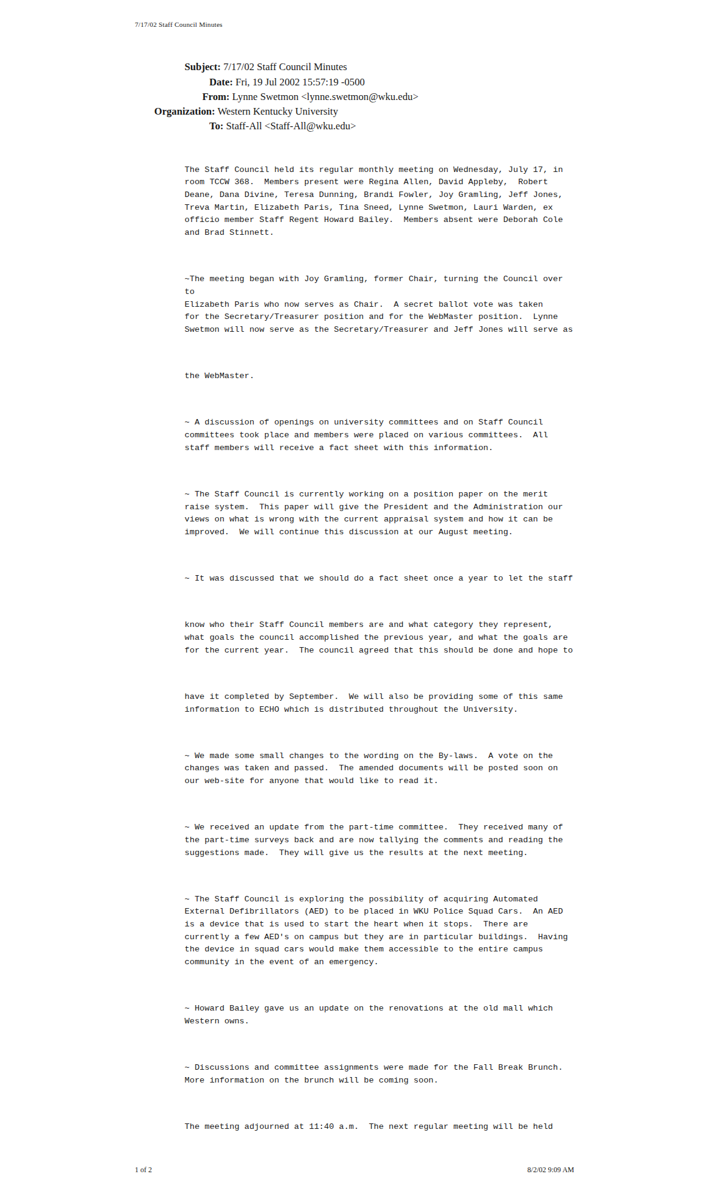7/17/02 Staff Council Minutes
Subject: 7/17/02 Staff Council Minutes
Date: Fri, 19 Jul 2002 15:57:19 -0500
From: Lynne Swetmon <lynne.swetmon@wku.edu>
Organization: Western Kentucky University
To: Staff-All <Staff-All@wku.edu>
The Staff Council held its regular monthly meeting on Wednesday, July 17, in room TCCW 368. Members present were Regina Allen, David Appleby, Robert Deane, Dana Divine, Teresa Dunning, Brandi Fowler, Joy Gramling, Jeff Jones, Treva Martin, Elizabeth Paris, Tina Sneed, Lynne Swetmon, Lauri Warden, ex officio member Staff Regent Howard Bailey. Members absent were Deborah Cole and Brad Stinnett.
~The meeting began with Joy Gramling, former Chair, turning the Council over to Elizabeth Paris who now serves as Chair. A secret ballot vote was taken for the Secretary/Treasurer position and for the WebMaster position. Lynne Swetmon will now serve as the Secretary/Treasurer and Jeff Jones will serve as
the WebMaster.
~ A discussion of openings on university committees and on Staff Council committees took place and members were placed on various committees. All staff members will receive a fact sheet with this information.
~ The Staff Council is currently working on a position paper on the merit raise system. This paper will give the President and the Administration our views on what is wrong with the current appraisal system and how it can be improved. We will continue this discussion at our August meeting.
~ It was discussed that we should do a fact sheet once a year to let the staff
know who their Staff Council members are and what category they represent, what goals the council accomplished the previous year, and what the goals are for the current year. The council agreed that this should be done and hope to
have it completed by September. We will also be providing some of this same information to ECHO which is distributed throughout the University.
~ We made some small changes to the wording on the By-laws. A vote on the changes was taken and passed. The amended documents will be posted soon on our web-site for anyone that would like to read it.
~ We received an update from the part-time committee. They received many of the part-time surveys back and are now tallying the comments and reading the suggestions made. They will give us the results at the next meeting.
~ The Staff Council is exploring the possibility of acquiring Automated External Defibrillators (AED) to be placed in WKU Police Squad Cars. An AED is a device that is used to start the heart when it stops. There are currently a few AED's on campus but they are in particular buildings. Having the device in squad cars would make them accessible to the entire campus community in the event of an emergency.
~ Howard Bailey gave us an update on the renovations at the old mall which Western owns.
~ Discussions and committee assignments were made for the Fall Break Brunch. More information on the brunch will be coming soon.
The meeting adjourned at 11:40 a.m. The next regular meeting will be held
1 of 2 8/2/02 9:09 AM